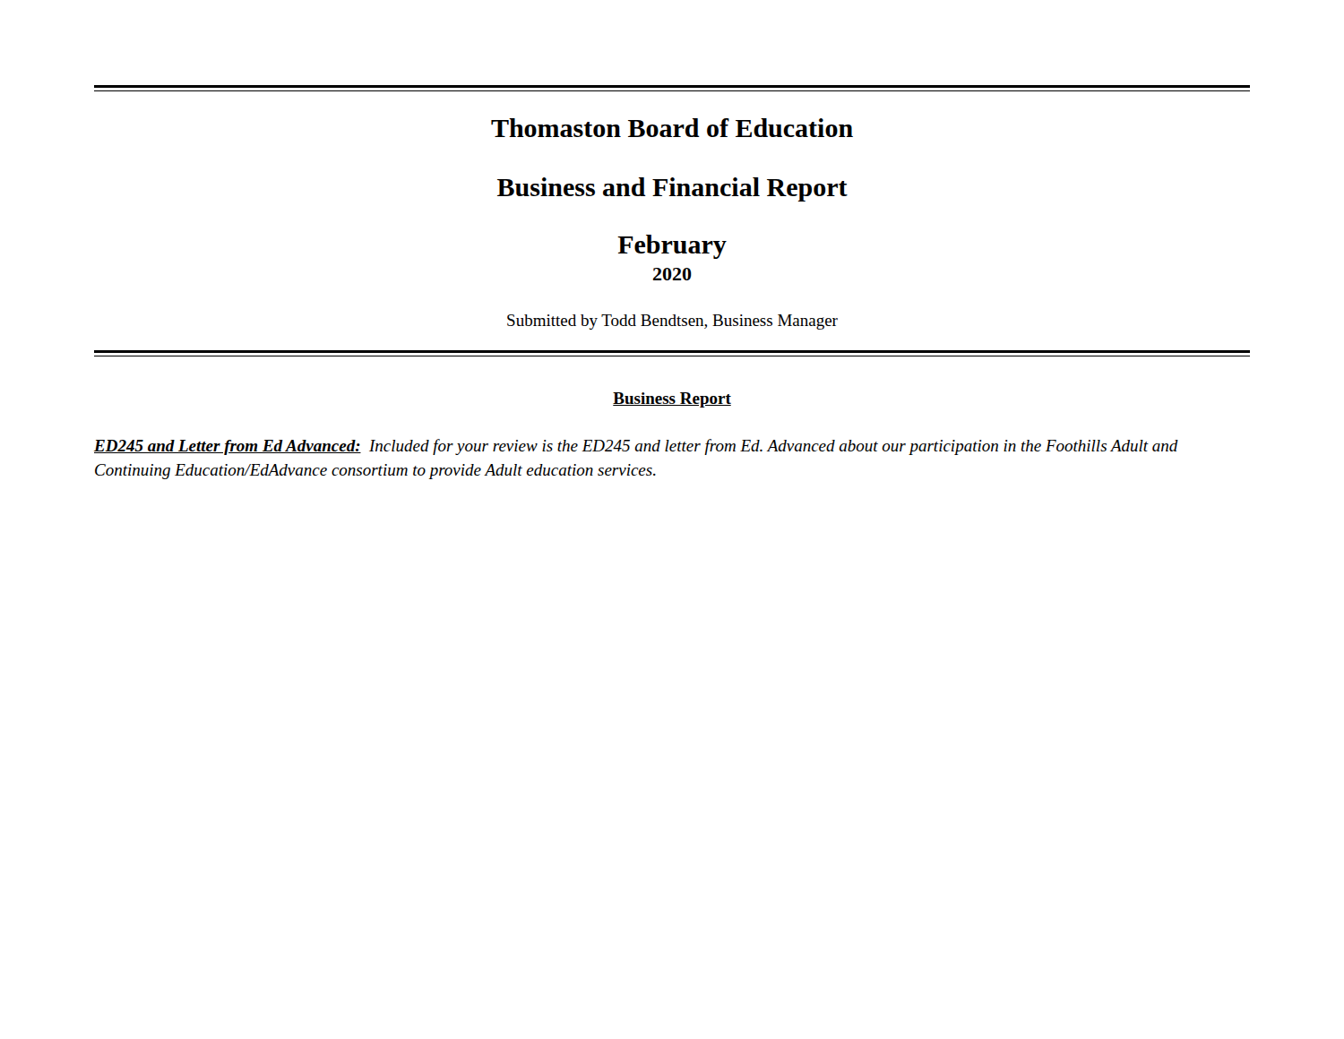Thomaston Board of Education
Business and Financial Report
February
2020
Submitted by Todd Bendtsen, Business Manager
Business Report
ED245 and Letter from Ed Advanced: Included for your review is the ED245 and letter from Ed. Advanced about our participation in the Foothills Adult and Continuing Education/EdAdvance consortium to provide Adult education services.